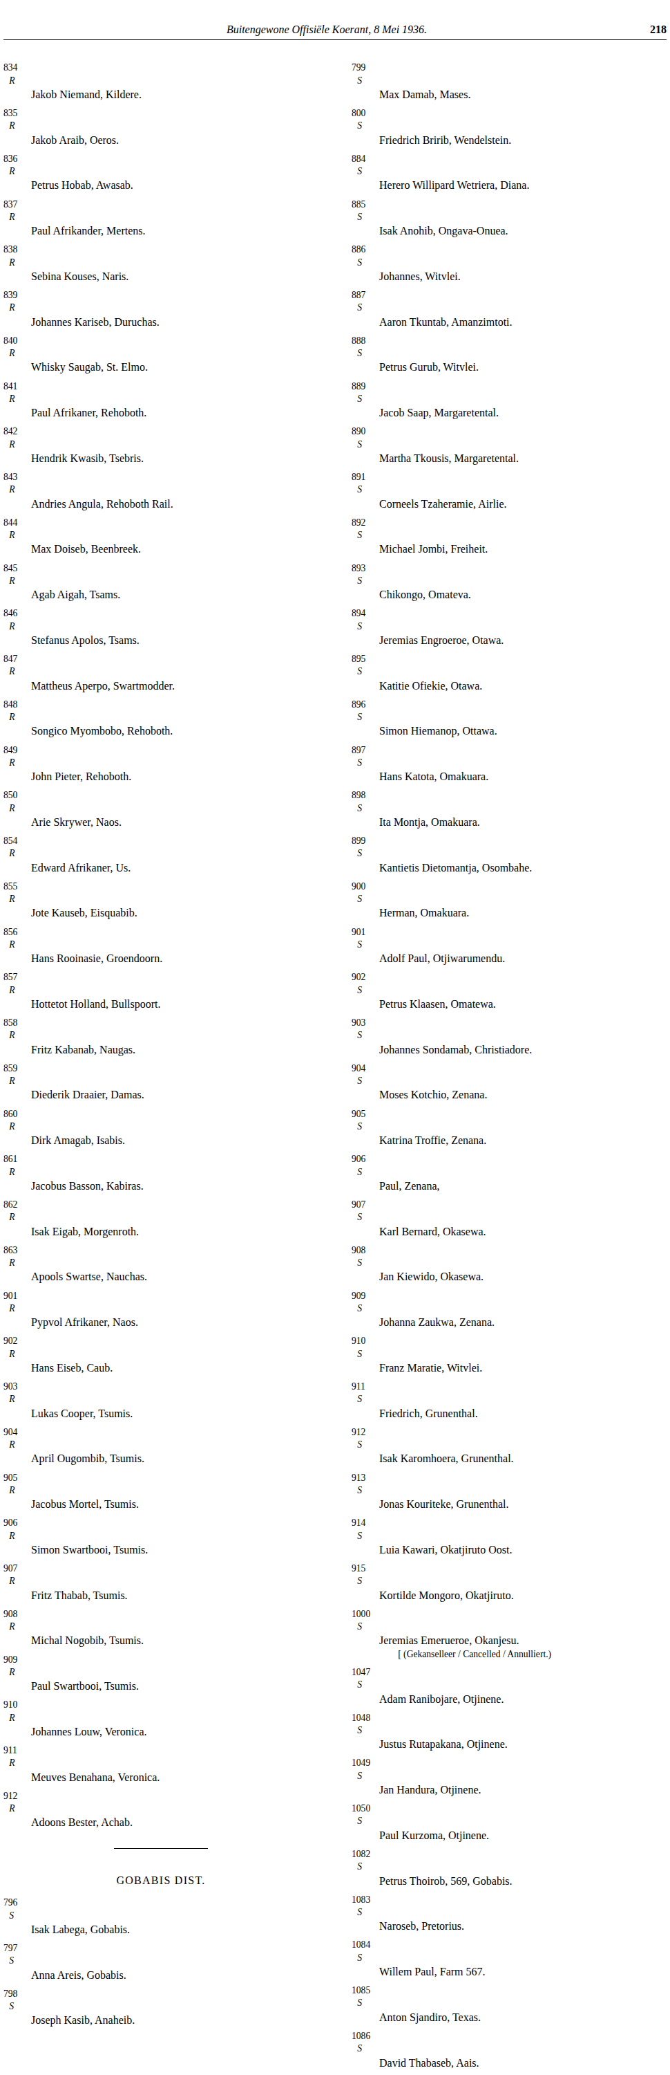Buitengewone Offisiële Koerant, 8 Mei 1936. 218
834 R
Jakob Niemand, Kildere.
835 R
Jakob Araib, Oeros.
836 R
Petrus Hobab, Awasab.
837 R
Paul Afrikander, Mertens.
838 R
Sebina Kouses, Naris.
839 R
Johannes Kariseb, Duruchas.
840 R
Whisky Saugab, St. Elmo.
841 R
Paul Afrikaner, Rehoboth.
842 R
Hendrik Kwasib, Tsebris.
843 R
Andries Angula, Rehoboth Rail.
844 R
Max Doiseb, Beenbreek.
845 R
Agab Aigah, Tsams.
846 R
Stefanus Apolos, Tsams.
847 R
Mattheus Aperpo, Swartmodder.
848 R
Songico Myombobo, Rehoboth.
849 R
John Pieter, Rehoboth.
850 R
Arie Skrywer, Naos.
854 R
Edward Afrikaner, Us.
855 R
Jote Kauseb, Eisquabib.
856 R
Hans Rooinasie, Groendoorn.
857 R
Hottetot Holland, Bullspoort.
858 R
Fritz Kabanab, Naugas.
859 R
Diederik Draaier, Damas.
860 R
Dirk Amagab, Isabis.
861 R
Jacobus Basson, Kabiras.
862 R
Isak Eigab, Morgenroth.
863 R
Apools Swartse, Nauchas.
901 R
Pypvol Afrikaner, Naos.
902 R
Hans Eiseb, Caub.
903 R
Lukas Cooper, Tsumis.
904 R
April Ougombib, Tsumis.
905 R
Jacobus Mortel, Tsumis.
906 R
Simon Swartbooi, Tsumis.
907 R
Fritz Thabab, Tsumis.
908 R
Michal Nogobib, Tsumis.
909 R
Paul Swartbooi, Tsumis.
910 R
Johannes Louw, Veronica.
911 R
Meuves Benahana, Veronica.
912 R
Adoons Bester, Achab.
GOBABIS DIST.
796 S
Isak Labega, Gobabis.
797 S
Anna Areis, Gobabis.
798 S
Joseph Kasib, Anaheib.
799 S
Max Damab, Mases.
800 S
Friedrich Bririb, Wendelstein.
884 S
Herero Willipard Wetriera, Diana.
885 S
Isak Anohib, Ongava-Onuea.
886 S
Johannes, Witvlei.
887 S
Aaron Tkuntab, Amanzimtoti.
888 S
Petrus Gurub, Witvlei.
889 S
Jacob Saap, Margaretental.
890 S
Martha Tkousis, Margaretental.
891 S
Corneels Tzaheramie, Airlie.
892 S
Michael Jombi, Freiheit.
893 S
Chikongo, Omateva.
894 S
Jeremias Engroeroe, Otawa.
895 S
Katitie Ofiekie, Otawa.
896 S
Simon Hiemanop, Ottawa.
897 S
Hans Katota, Omakuara.
898 S
Ita Montja, Omakuara.
899 S
Kantietis Dietomantja, Osombahe.
900 S
Herman, Omakuara.
901 S
Adolf Paul, Otjiwarumendu.
902 S
Petrus Klaasen, Omatewa.
903 S
Johannes Sondamab, Christiadore.
904 S
Moses Kotchio, Zenana.
905 S
Katrina Troffie, Zenana.
906 S
Paul, Zenana,
907 S
Karl Bernard, Okasewa.
908 S
Jan Kiewido, Okasewa.
909 S
Johanna Zaukwa, Zenana.
910 S
Franz Maratie, Witvlei.
911 S
Friedrich, Grunenthal.
912 S
Isak Karomhoera, Grunenthal.
913 S
Jonas Kouriteke, Grunenthal.
914 S
Luia Kawari, Okatjiruto Oost.
915 S
Kortilde Mongoro, Okatjiruto.
1000 S
Jeremias Emerueroe, Okanjesu. [ (Gekanselleer / Cancelled / Annulliert.)
1047 S
Adam Ranibojare, Otjinene.
1048 S
Justus Rutapakana, Otjinene.
1049 S
Jan Handura, Otjinene.
1050 S
Paul Kurzoma, Otjinene.
1082 S
Petrus Thoirob, 569, Gobabis.
1083 S
Naroseb, Pretorius.
1084 S
Willem Paul, Farm 567.
1085 S
Anton Sjandiro, Texas.
1086 S
David Thabaseb, Aais.